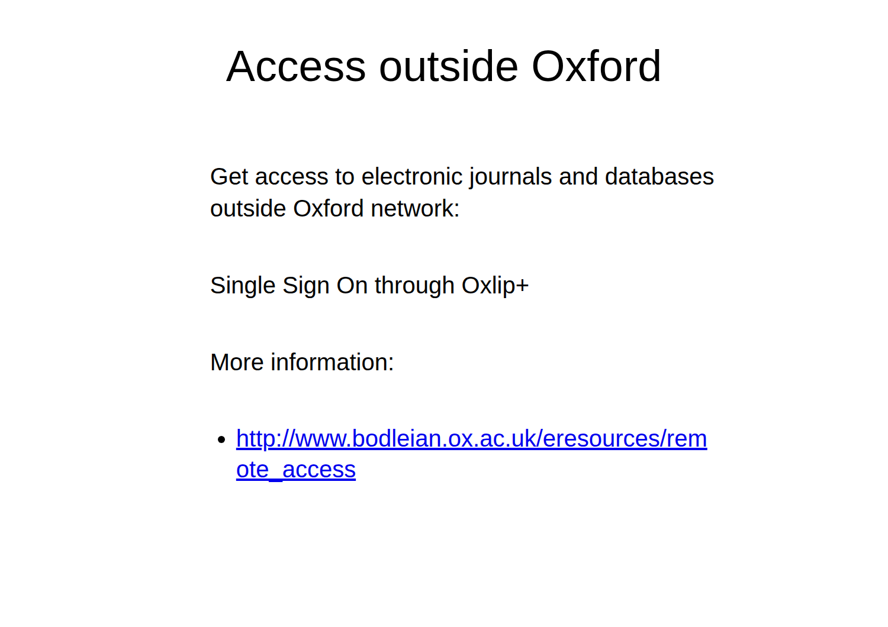Access outside Oxford
Get access to electronic journals and databases outside Oxford network:
Single Sign On through Oxlip+
More information:
http://www.bodleian.ox.ac.uk/eresources/remote_access